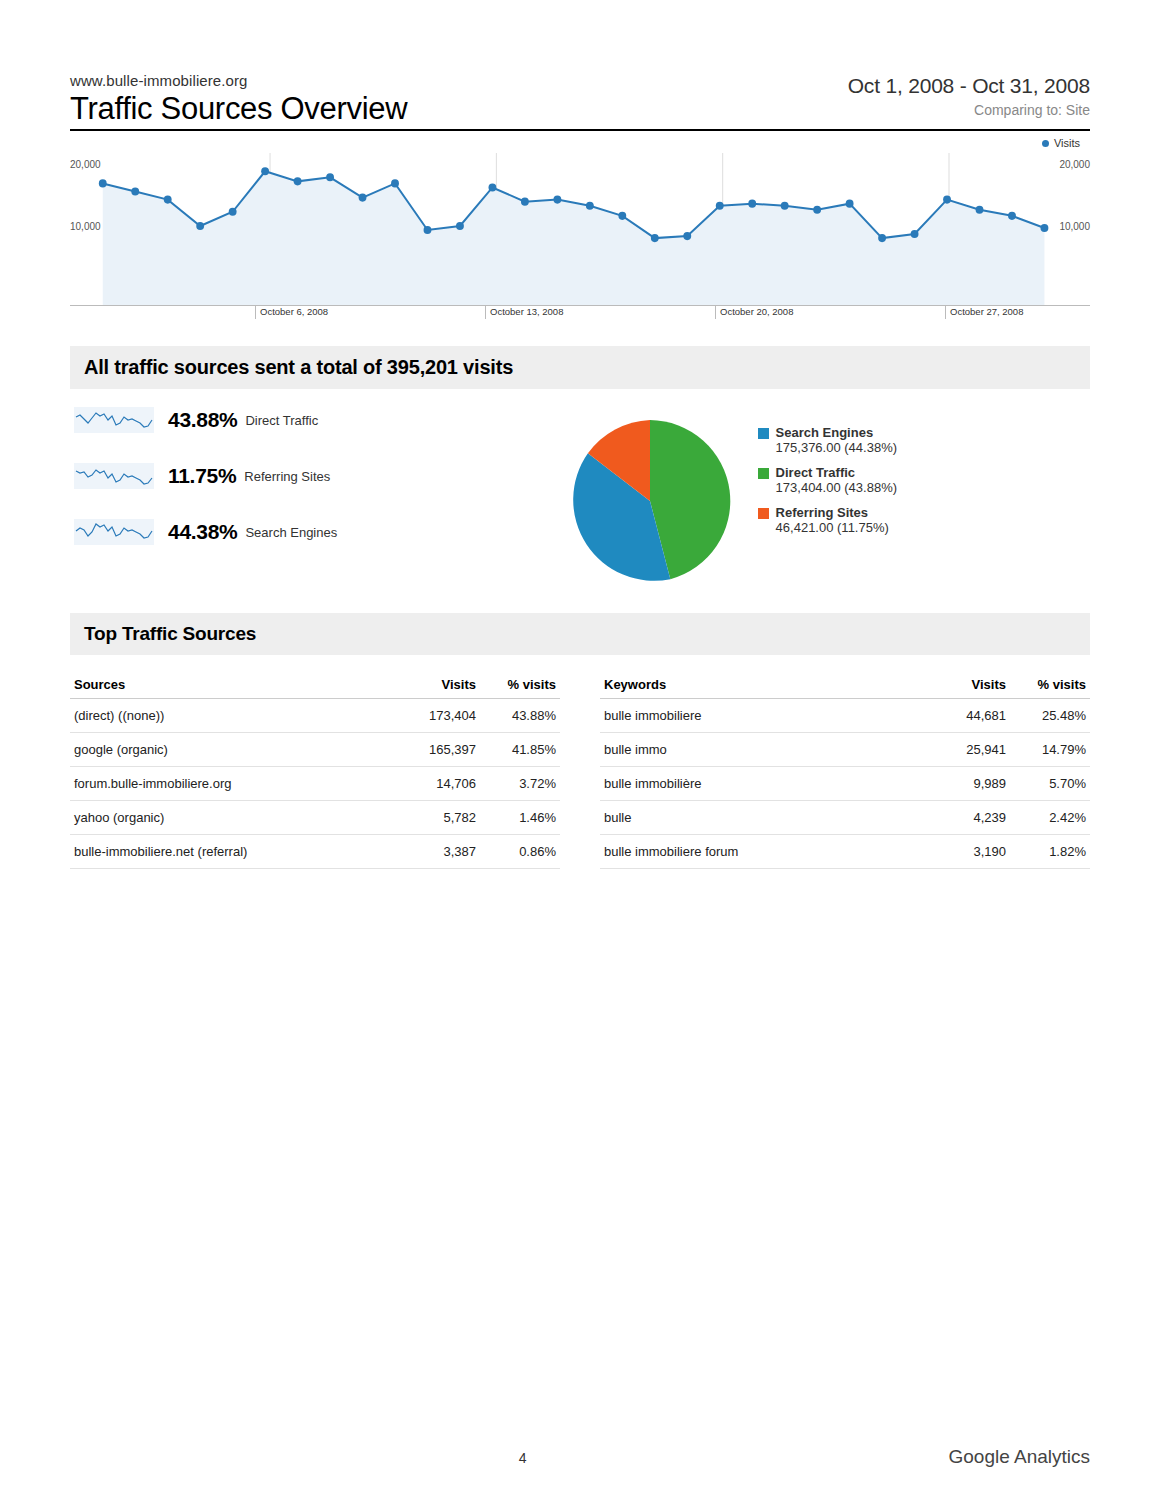www.bulle-immobiliere.org
Traffic Sources Overview
Oct 1, 2008 - Oct 31, 2008
Comparing to: Site
Visits
20,000
10,000
20,000
10,000
October 6, 2008
October 13, 2008
October 20, 2008
October 27, 2008
All traffic sources sent a total of 395,201 visits
43.88%
Direct Traffic
11.75%
Referring Sites
44.38%
Search Engines
Search Engines
175,376.00 (44.38%)
Direct Traffic
173,404.00 (43.88%)
Referring Sites
46,421.00 (11.75%)
Top Traffic Sources
| Sources | Visits | % visits |
| --- | --- | --- |
| (direct) ((none)) | 173,404 | 43.88% |
| google (organic) | 165,397 | 41.85% |
| forum.bulle-immobiliere.org | 14,706 | 3.72% |
| yahoo (organic) | 5,782 | 1.46% |
| bulle-immobiliere.net (referral) | 3,387 | 0.86% |
| Keywords | Visits | % visits |
| --- | --- | --- |
| bulle immobiliere | 44,681 | 25.48% |
| bulle immo | 25,941 | 14.79% |
| bulle immobilière | 9,989 | 5.70% |
| bulle | 4,239 | 2.42% |
| bulle immobiliere forum | 3,190 | 1.82% |
4
Google Analytics